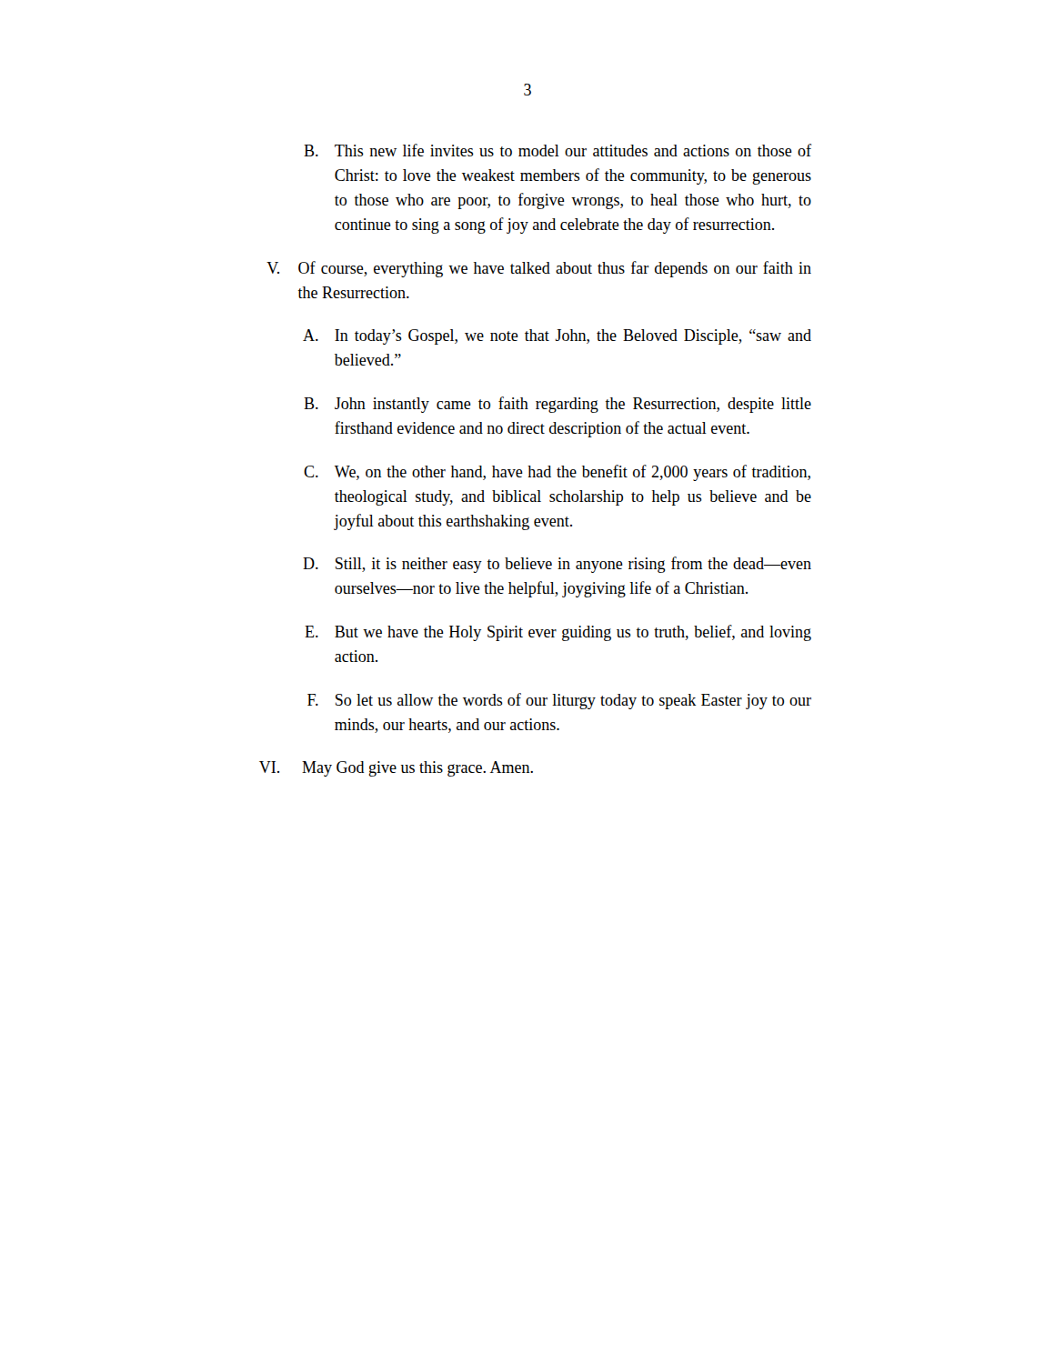3
B. This new life invites us to model our attitudes and actions on those of Christ: to love the weakest members of the community, to be generous to those who are poor, to forgive wrongs, to heal those who hurt, to continue to sing a song of joy and celebrate the day of resurrection.
V. Of course, everything we have talked about thus far depends on our faith in the Resurrection.
A. In today’s Gospel, we note that John, the Beloved Disciple, “saw and believed.”
B. John instantly came to faith regarding the Resurrection, despite little firsthand evidence and no direct description of the actual event.
C. We, on the other hand, have had the benefit of 2,000 years of tradition, theological study, and biblical scholarship to help us believe and be joyful about this earthshaking event.
D. Still, it is neither easy to believe in anyone rising from the dead—even ourselves—nor to live the helpful, joygiving life of a Christian.
E. But we have the Holy Spirit ever guiding us to truth, belief, and loving action.
F. So let us allow the words of our liturgy today to speak Easter joy to our minds, our hearts, and our actions.
VI. May God give us this grace. Amen.